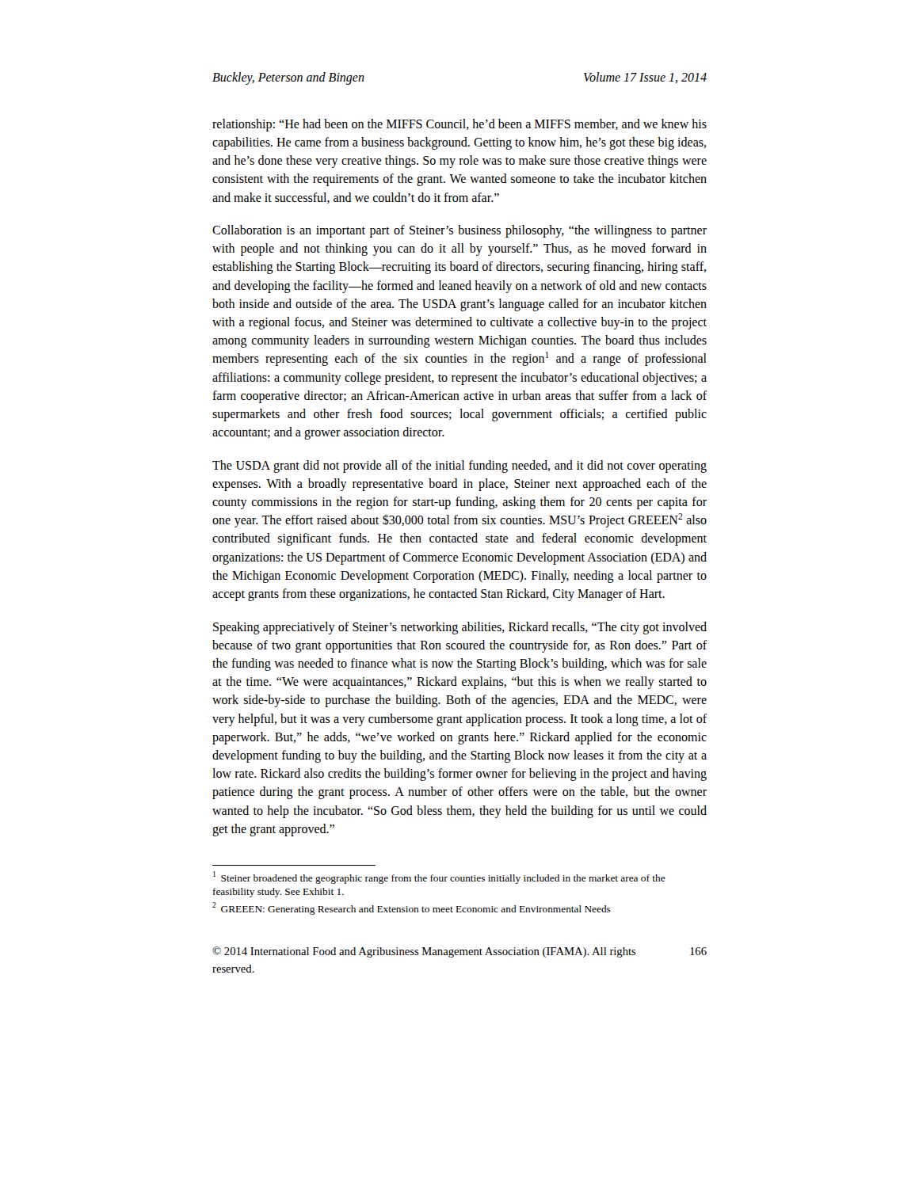Buckley, Peterson and Bingen
Volume 17 Issue 1, 2014
relationship: “He had been on the MIFFS Council, he’d been a MIFFS member, and we knew his capabilities. He came from a business background. Getting to know him, he’s got these big ideas, and he’s done these very creative things. So my role was to make sure those creative things were consistent with the requirements of the grant. We wanted someone to take the incubator kitchen and make it successful, and we couldn’t do it from afar.”
Collaboration is an important part of Steiner’s business philosophy, “the willingness to partner with people and not thinking you can do it all by yourself.” Thus, as he moved forward in establishing the Starting Block—recruiting its board of directors, securing financing, hiring staff, and developing the facility—he formed and leaned heavily on a network of old and new contacts both inside and outside of the area. The USDA grant’s language called for an incubator kitchen with a regional focus, and Steiner was determined to cultivate a collective buy-in to the project among community leaders in surrounding western Michigan counties. The board thus includes members representing each of the six counties in the region1 and a range of professional affiliations: a community college president, to represent the incubator’s educational objectives; a farm cooperative director; an African-American active in urban areas that suffer from a lack of supermarkets and other fresh food sources; local government officials; a certified public accountant; and a grower association director.
The USDA grant did not provide all of the initial funding needed, and it did not cover operating expenses. With a broadly representative board in place, Steiner next approached each of the county commissions in the region for start-up funding, asking them for 20 cents per capita for one year. The effort raised about $30,000 total from six counties. MSU’s Project GREEEN2 also contributed significant funds. He then contacted state and federal economic development organizations: the US Department of Commerce Economic Development Association (EDA) and the Michigan Economic Development Corporation (MEDC). Finally, needing a local partner to accept grants from these organizations, he contacted Stan Rickard, City Manager of Hart.
Speaking appreciatively of Steiner’s networking abilities, Rickard recalls, “The city got involved because of two grant opportunities that Ron scoured the countryside for, as Ron does.” Part of the funding was needed to finance what is now the Starting Block’s building, which was for sale at the time. “We were acquaintances,” Rickard explains, “but this is when we really started to work side-by-side to purchase the building. Both of the agencies, EDA and the MEDC, were very helpful, but it was a very cumbersome grant application process. It took a long time, a lot of paperwork. But,” he adds, “we’ve worked on grants here.” Rickard applied for the economic development funding to buy the building, and the Starting Block now leases it from the city at a low rate. Rickard also credits the building’s former owner for believing in the project and having patience during the grant process. A number of other offers were on the table, but the owner wanted to help the incubator. “So God bless them, they held the building for us until we could get the grant approved.”
1 Steiner broadened the geographic range from the four counties initially included in the market area of the feasibility study. See Exhibit 1.
2 GREEEN: Generating Research and Extension to meet Economic and Environmental Needs
© 2014 International Food and Agribusiness Management Association (IFAMA). All rights reserved.
166